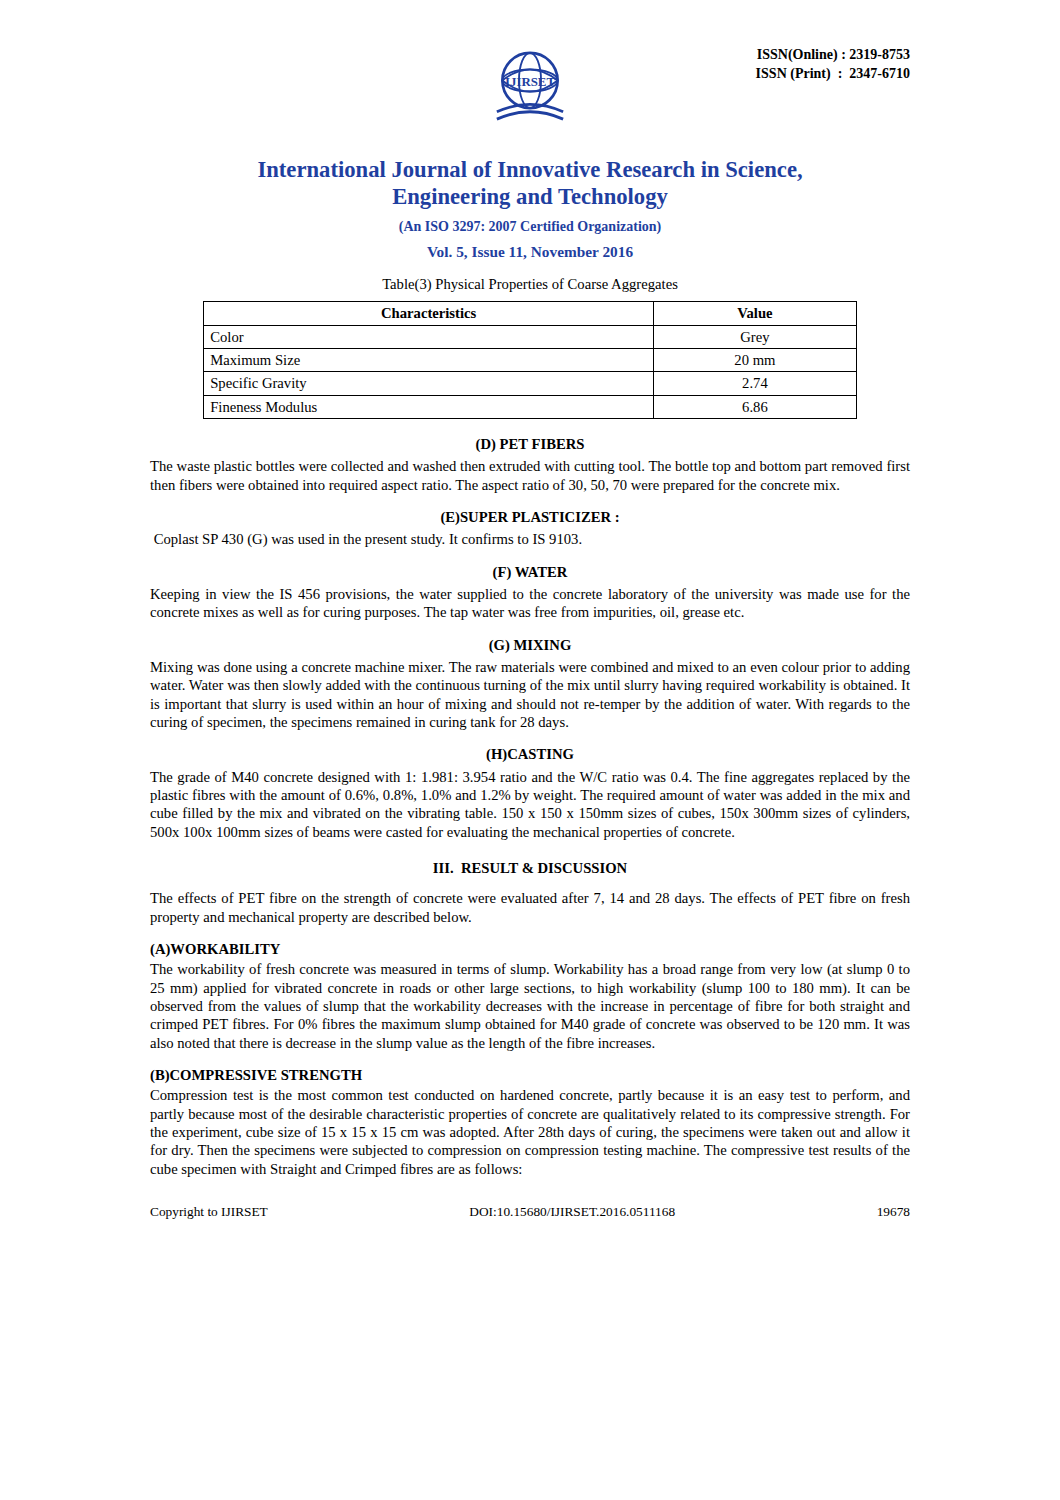IJIRSET
ISSN(Online) : 2319-8753
ISSN (Print) : 2347-6710
International Journal of Innovative Research in Science,
Engineering and Technology
(An ISO 3297: 2007 Certified Organization)
Vol. 5, Issue 11, November 2016
Table(3) Physical Properties of Coarse Aggregates
| Characteristics | Value |
| --- | --- |
| Color | Grey |
| Maximum Size | 20 mm |
| Specific Gravity | 2.74 |
| Fineness Modulus | 6.86 |
(D) PET FIBERS
The waste plastic bottles were collected and washed then extruded with cutting tool. The bottle top and bottom part removed first then fibers were obtained into required aspect ratio. The aspect ratio of 30, 50, 70 were prepared for the concrete mix.
(E)SUPER PLASTICIZER :
Coplast SP 430 (G) was used in the present study. It confirms to IS 9103.
(F) WATER
Keeping in view the IS 456 provisions, the water supplied to the concrete laboratory of the university was made use for the concrete mixes as well as for curing purposes. The tap water was free from impurities, oil, grease etc.
(G) MIXING
Mixing was done using a concrete machine mixer. The raw materials were combined and mixed to an even colour prior to adding water. Water was then slowly added with the continuous turning of the mix until slurry having required workability is obtained. It is important that slurry is used within an hour of mixing and should not re-temper by the addition of water. With regards to the curing of specimen, the specimens remained in curing tank for 28 days.
(H)CASTING
The grade of M40 concrete designed with 1: 1.981: 3.954 ratio and the W/C ratio was 0.4. The fine aggregates replaced by the plastic fibres with the amount of 0.6%, 0.8%, 1.0% and 1.2% by weight. The required amount of water was added in the mix and cube filled by the mix and vibrated on the vibrating table. 150 x 150 x 150mm sizes of cubes, 150x 300mm sizes of cylinders, 500x 100x 100mm sizes of beams were casted for evaluating the mechanical properties of concrete.
III. RESULT & DISCUSSION
The effects of PET fibre on the strength of concrete were evaluated after 7, 14 and 28 days. The effects of PET fibre on fresh property and mechanical property are described below.
(A)WORKABILITY
The workability of fresh concrete was measured in terms of slump. Workability has a broad range from very low (at slump 0 to 25 mm) applied for vibrated concrete in roads or other large sections, to high workability (slump 100 to 180 mm). It can be observed from the values of slump that the workability decreases with the increase in percentage of fibre for both straight and crimped PET fibres. For 0% fibres the maximum slump obtained for M40 grade of concrete was observed to be 120 mm. It was also noted that there is decrease in the slump value as the length of the fibre increases.
(B)COMPRESSIVE STRENGTH
Compression test is the most common test conducted on hardened concrete, partly because it is an easy test to perform, and partly because most of the desirable characteristic properties of concrete are qualitatively related to its compressive strength. For the experiment, cube size of 15 x 15 x 15 cm was adopted. After 28th days of curing, the specimens were taken out and allow it for dry. Then the specimens were subjected to compression on compression testing machine. The compressive test results of the cube specimen with Straight and Crimped fibres are as follows:
Copyright to IJIRSET
DOI:10.15680/IJIRSET.2016.0511168
19678